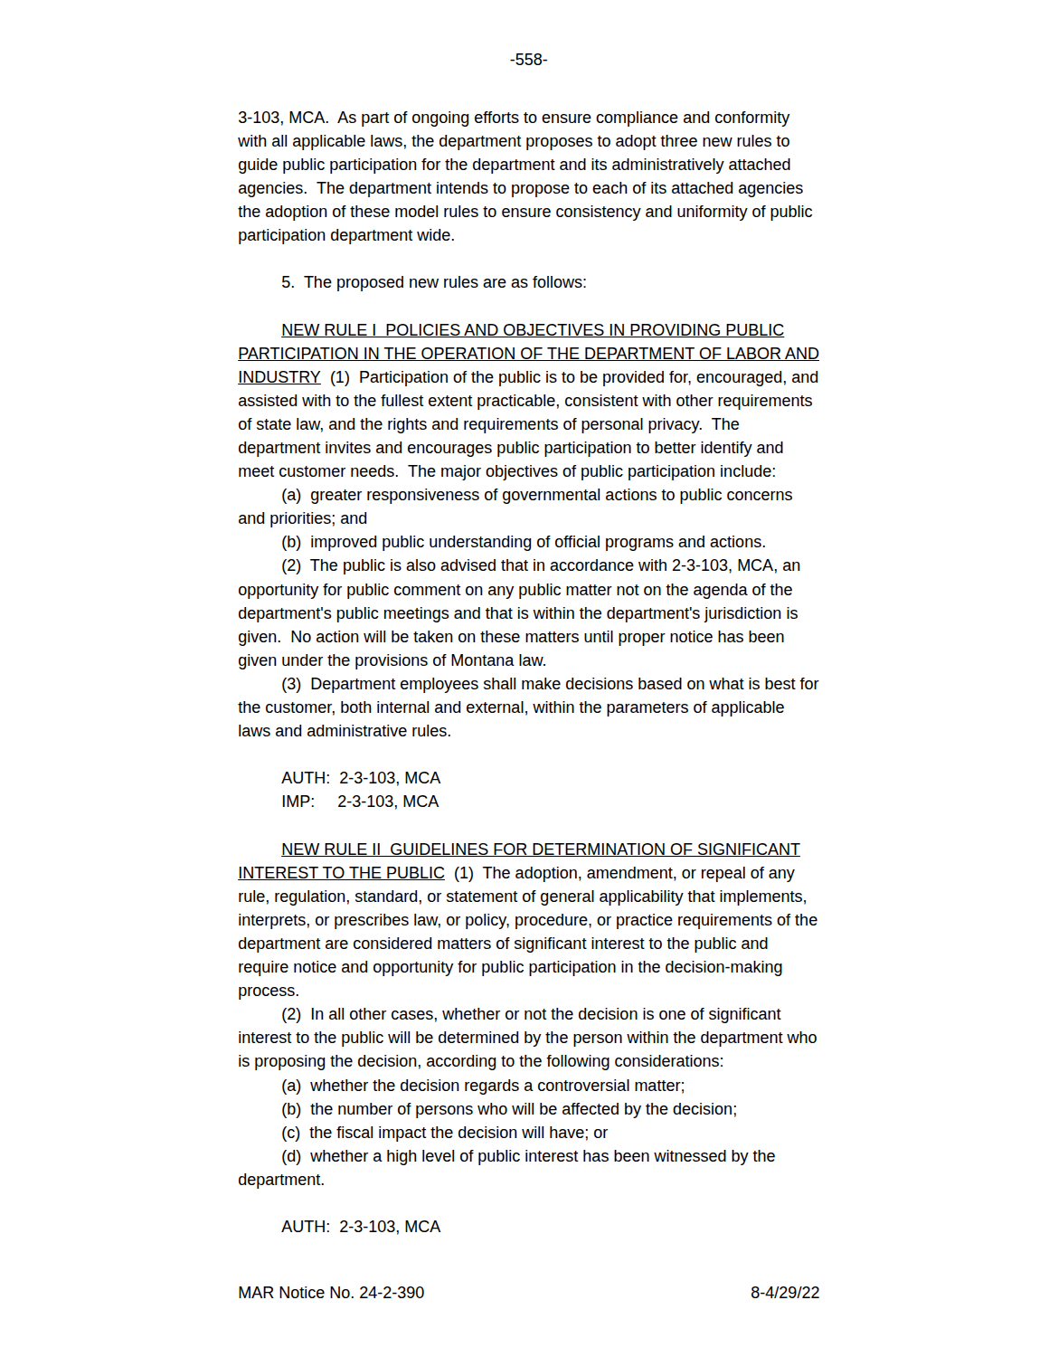-558-
3-103, MCA. As part of ongoing efforts to ensure compliance and conformity with all applicable laws, the department proposes to adopt three new rules to guide public participation for the department and its administratively attached agencies. The department intends to propose to each of its attached agencies the adoption of these model rules to ensure consistency and uniformity of public participation department wide.
5. The proposed new rules are as follows:
NEW RULE I POLICIES AND OBJECTIVES IN PROVIDING PUBLIC PARTICIPATION IN THE OPERATION OF THE DEPARTMENT OF LABOR AND INDUSTRY (1) Participation of the public is to be provided for, encouraged, and assisted with to the fullest extent practicable, consistent with other requirements of state law, and the rights and requirements of personal privacy. The department invites and encourages public participation to better identify and meet customer needs. The major objectives of public participation include:
(a) greater responsiveness of governmental actions to public concerns and priorities; and
(b) improved public understanding of official programs and actions.
(2) The public is also advised that in accordance with 2-3-103, MCA, an opportunity for public comment on any public matter not on the agenda of the department's public meetings and that is within the department's jurisdiction is given. No action will be taken on these matters until proper notice has been given under the provisions of Montana law.
(3) Department employees shall make decisions based on what is best for the customer, both internal and external, within the parameters of applicable laws and administrative rules.
AUTH: 2-3-103, MCA
IMP: 2-3-103, MCA
NEW RULE II GUIDELINES FOR DETERMINATION OF SIGNIFICANT INTEREST TO THE PUBLIC (1) The adoption, amendment, or repeal of any rule, regulation, standard, or statement of general applicability that implements, interprets, or prescribes law, or policy, procedure, or practice requirements of the department are considered matters of significant interest to the public and require notice and opportunity for public participation in the decision-making process.
(2) In all other cases, whether or not the decision is one of significant interest to the public will be determined by the person within the department who is proposing the decision, according to the following considerations:
(a) whether the decision regards a controversial matter;
(b) the number of persons who will be affected by the decision;
(c) the fiscal impact the decision will have; or
(d) whether a high level of public interest has been witnessed by the department.
AUTH: 2-3-103, MCA
MAR Notice No. 24-2-390
8-4/29/22